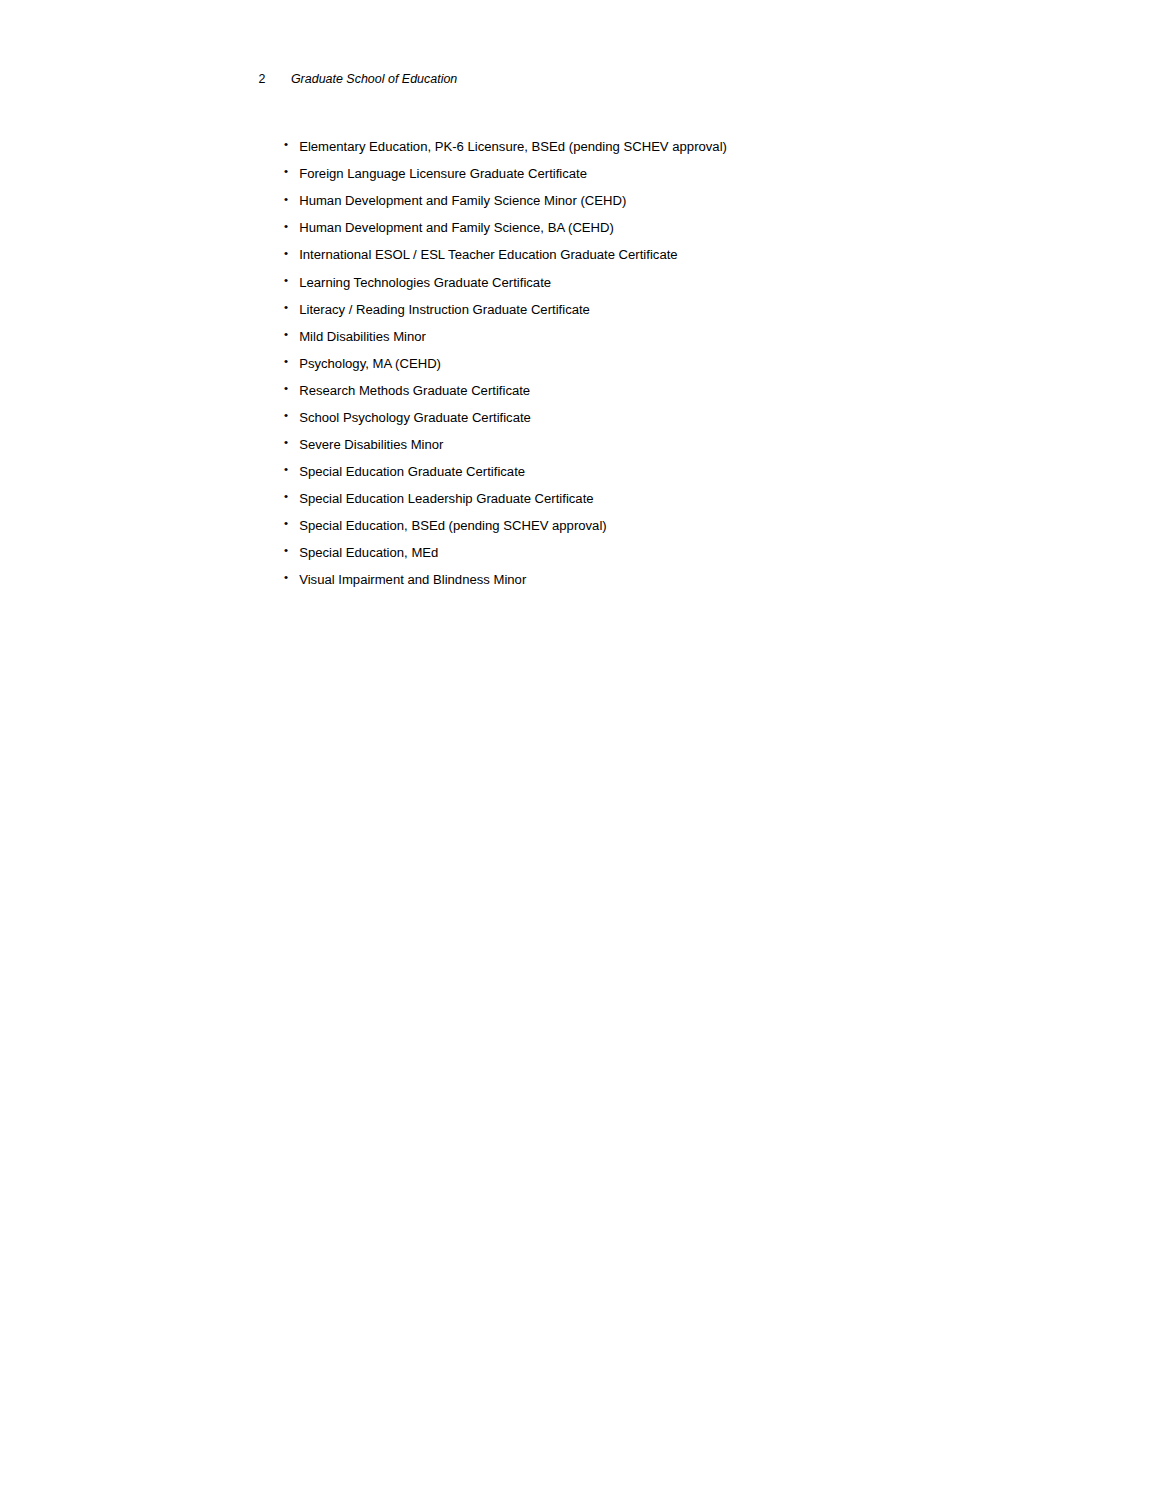2 Graduate School of Education
Elementary Education, PK-6 Licensure, BSEd (pending SCHEV approval)
Foreign Language Licensure Graduate Certificate
Human Development and Family Science Minor (CEHD)
Human Development and Family Science, BA (CEHD)
International ESOL / ESL Teacher Education Graduate Certificate
Learning Technologies Graduate Certificate
Literacy / Reading Instruction Graduate Certificate
Mild Disabilities Minor
Psychology, MA (CEHD)
Research Methods Graduate Certificate
School Psychology Graduate Certificate
Severe Disabilities Minor
Special Education Graduate Certificate
Special Education Leadership Graduate Certificate
Special Education, BSEd (pending SCHEV approval)
Special Education, MEd
Visual Impairment and Blindness Minor